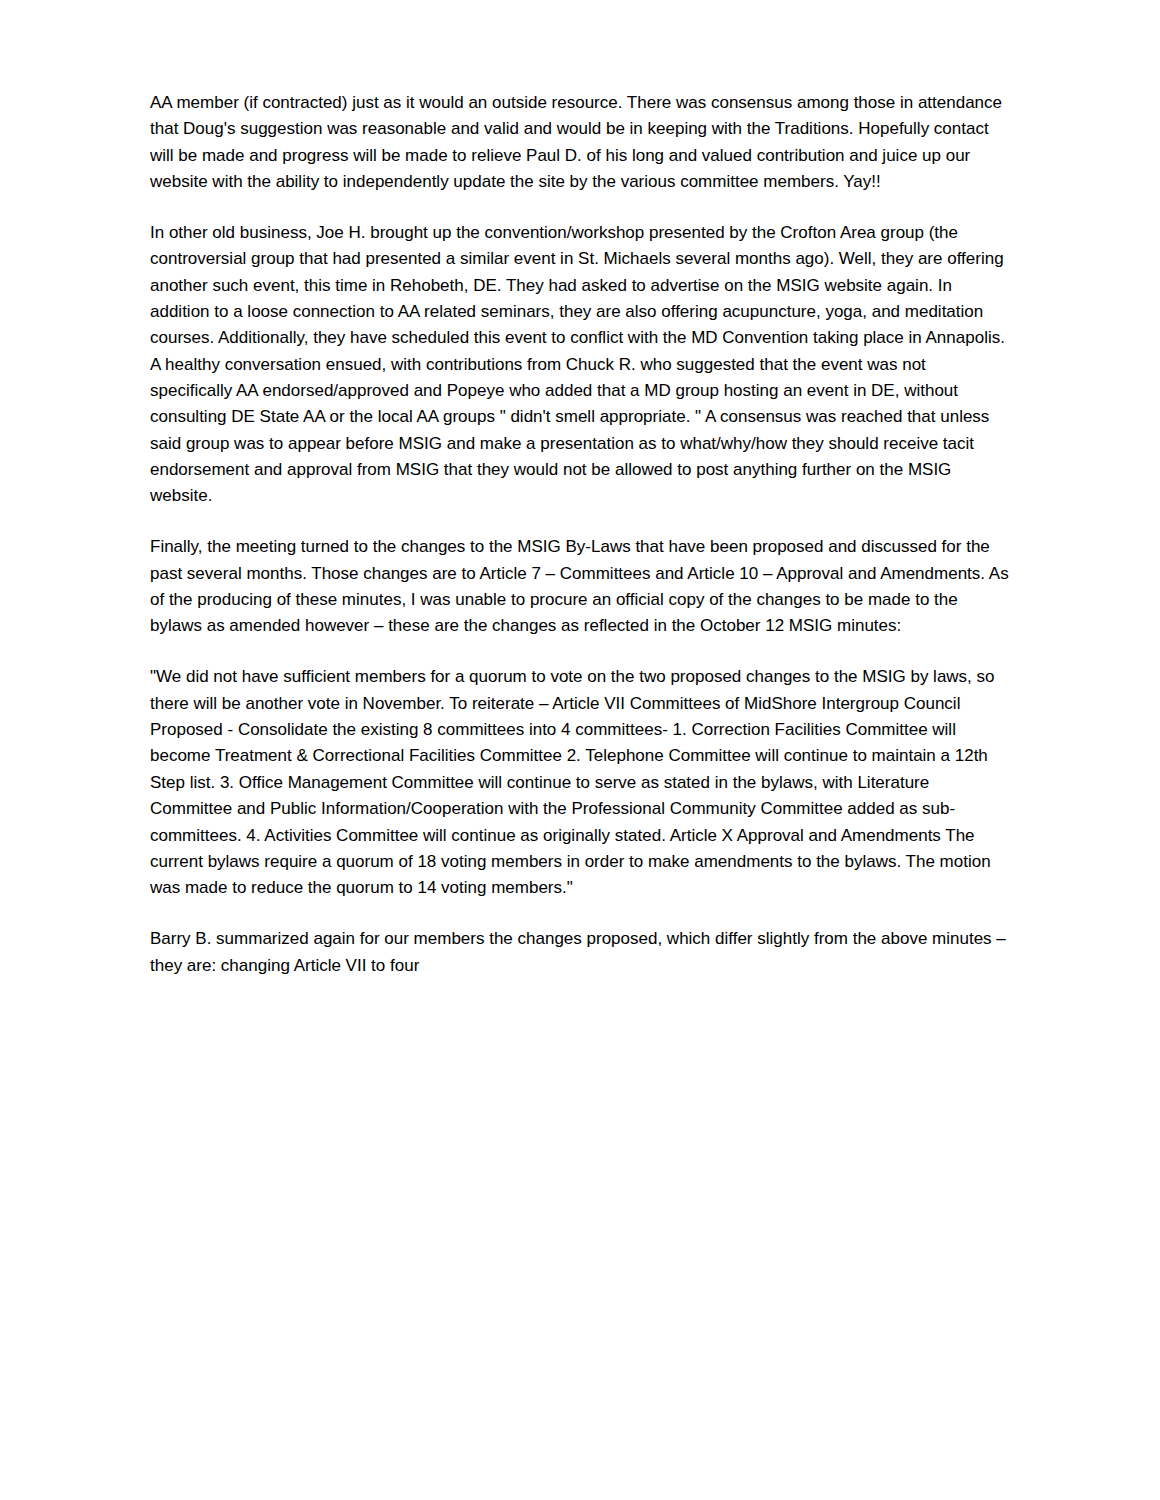AA member (if contracted) just as it would an outside resource. There was consensus among those in attendance that Doug's suggestion was reasonable and valid and would be in keeping with the Traditions. Hopefully contact will be made and progress will be made to relieve Paul D. of his long and valued contribution and juice up our website with the ability to independently update the site by the various committee members. Yay!!
In other old business, Joe H. brought up the convention/workshop presented by the Crofton Area group (the controversial group that had presented a similar event in St. Michaels several months ago). Well, they are offering another such event, this time in Rehobeth, DE. They had asked to advertise on the MSIG website again. In addition to a loose connection to AA related seminars, they are also offering acupuncture, yoga, and meditation courses. Additionally, they have scheduled this event to conflict with the MD Convention taking place in Annapolis. A healthy conversation ensued, with contributions from Chuck R. who suggested that the event was not specifically AA endorsed/approved and Popeye who added that a MD group hosting an event in DE, without consulting DE State AA or the local AA groups " didn't smell appropriate. " A consensus was reached that unless said group was to appear before MSIG and make a presentation as to what/why/how they should receive tacit endorsement and approval from MSIG that they would not be allowed to post anything further on the MSIG website.
Finally, the meeting turned to the changes to the MSIG By-Laws that have been proposed and discussed for the past several months. Those changes are to Article 7 – Committees and Article 10 – Approval and Amendments. As of the producing of these minutes, I was unable to procure an official copy of the changes to be made to the bylaws as amended however – these are the changes as reflected in the October 12 MSIG minutes:
"We did not have sufficient members for a quorum to vote on the two proposed changes to the MSIG by laws, so there will be another vote in November. To reiterate – Article VII Committees of MidShore Intergroup Council Proposed - Consolidate the existing 8 committees into 4 committees- 1. Correction Facilities Committee will become Treatment & Correctional Facilities Committee 2. Telephone Committee will continue to maintain a 12th Step list. 3. Office Management Committee will continue to serve as stated in the bylaws, with Literature Committee and Public Information/Cooperation with the Professional Community Committee added as sub-committees. 4. Activities Committee will continue as originally stated. Article X Approval and Amendments The current bylaws require a quorum of 18 voting members in order to make amendments to the bylaws. The motion was made to reduce the quorum to 14 voting members."
Barry B. summarized again for our members the changes proposed, which differ slightly from the above minutes – they are: changing Article VII to four